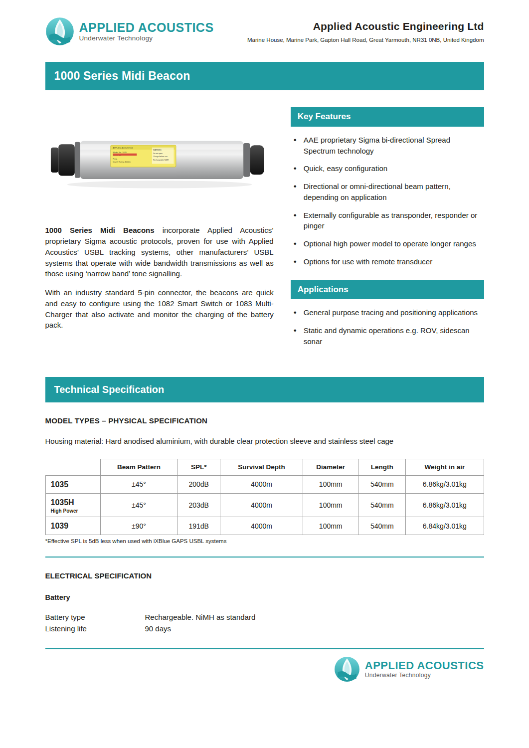APPLIED ACOUSTICS
Underwater Technology
Applied Acoustic Engineering Ltd
Marine House, Marine Park, Gapton Hall Road, Great Yarmouth, NR31 0NB, United Kingdom
1000 Series Midi Beacon
APPLIED ACOUSTICS Model No. 1035 Serial No. Freq. Depth Rating 4000m WARNING Do not open Charge before use Rechargeable NiMH
1000 Series Midi Beacons incorporate Applied Acoustics’ proprietary Sigma acoustic protocols, proven for use with Applied Acoustics’ USBL tracking systems, other manufacturers’ USBL systems that operate with wide bandwidth transmissions as well as those using ‘narrow band’ tone signalling.
With an industry standard 5-pin connector, the beacons are quick and easy to configure using the 1082 Smart Switch or 1083 Multi-Charger that also activate and monitor the charging of the battery pack.
Key Features
AAE proprietary Sigma bi-directional Spread Spectrum technology
Quick, easy configuration
Directional or omni-directional beam pattern, depending on application
Externally configurable as transponder, responder or pinger
Optional high power model to operate longer ranges
Options for use with remote transducer
Applications
General purpose tracing and positioning applications
Static and dynamic operations e.g. ROV, sidescan sonar
Technical Specification
MODEL TYPES – PHYSICAL SPECIFICATION
Housing material: Hard anodised aluminium, with durable clear protection sleeve and stainless steel cage
| | Beam Pattern | SPL* | Survival Depth | Diameter | Length | Weight in air |
| --- | --- | --- | --- | --- | --- | --- |
| 1035 | ±45° | 200dB | 4000m | 100mm | 540mm | 6.86kg/3.01kg |
| 1035H High Power | ±45° | 203dB | 4000m | 100mm | 540mm | 6.86kg/3.01kg |
| 1039 | ±90° | 191dB | 4000m | 100mm | 540mm | 6.84kg/3.01kg |
*Effective SPL is 5dB less when used with iXBlue GAPS USBL systems
ELECTRICAL SPECIFICATION
Battery
| Battery type | Rechargeable. NiMH as standard |
| Listening life | 90 days |
APPLIED ACOUSTICS
Underwater Technology